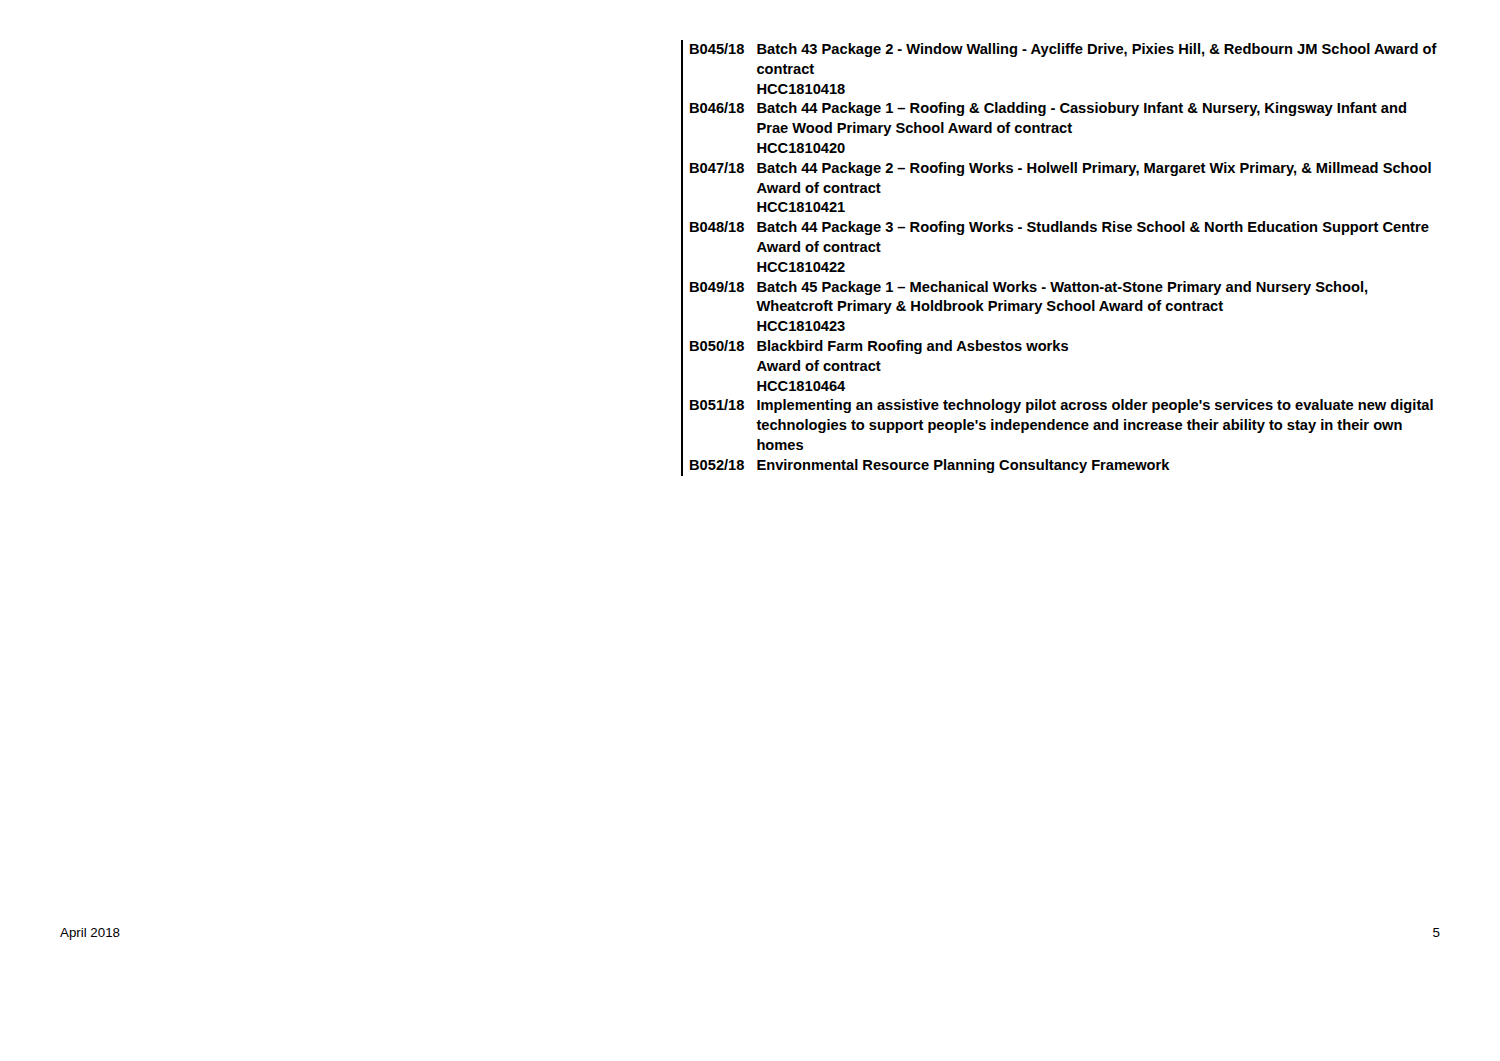| B045/18 | Batch 43 Package 2 - Window Walling - Aycliffe Drive, Pixies Hill, & Redbourn JM School Award of contract HCC1810418 |
| B046/18 | Batch 44 Package 1 – Roofing & Cladding - Cassiobury Infant & Nursery, Kingsway Infant and Prae Wood Primary School Award of contract HCC1810420 |
| B047/18 | Batch 44 Package 2 – Roofing Works - Holwell Primary, Margaret Wix Primary, & Millmead School Award of contract HCC1810421 |
| B048/18 | Batch 44 Package 3 – Roofing Works - Studlands Rise School & North Education Support Centre Award of contract HCC1810422 |
| B049/18 | Batch 45 Package 1 – Mechanical Works - Watton-at-Stone Primary and Nursery School, Wheatcroft Primary & Holdbrook Primary School Award of contract HCC1810423 |
| B050/18 | Blackbird Farm Roofing and Asbestos works Award of contract HCC1810464 |
| B051/18 | Implementing an assistive technology pilot across older people's services to evaluate new digital technologies to support people's independence and increase their ability to stay in their own homes |
| B052/18 | Environmental Resource Planning Consultancy Framework |
April 2018 5